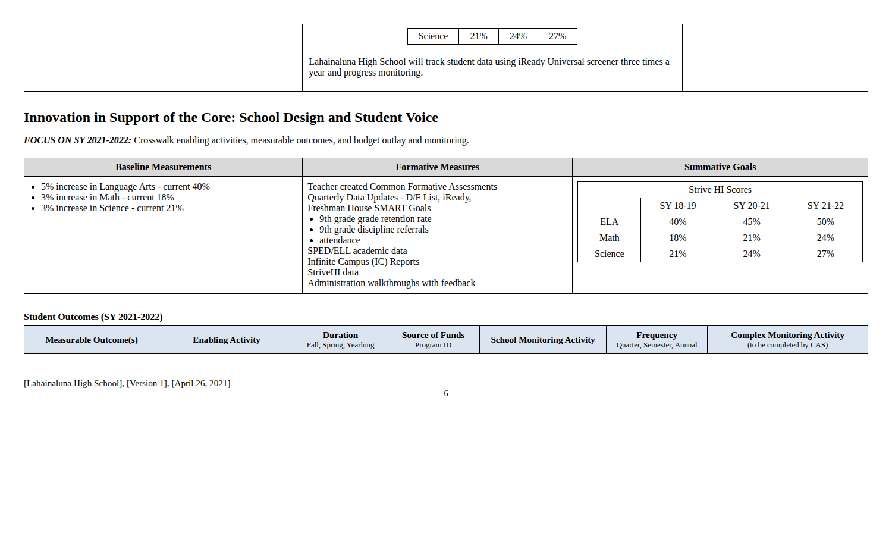| | / Science / 21% / 24% / 27% / Lahainaluna High School will track student data using iReady Universal screener three times a year and progress monitoring. | |
Innovation in Support of the Core: School Design and Student Voice
FOCUS ON SY 2021-2022: Crosswalk enabling activities, measurable outcomes, and budget outlay and monitoring.
| Baseline Measurements | Formative Measures | Summative Goals |
| --- | --- | --- |
| 5% increase in Language Arts - current 40% 3% increase in Math - current 18% 3% increase in Science - current 21% | Teacher created Common Formative Assessments Quarterly Data Updates - D/F List, iReady, Freshman House SMART Goals 9th grade grade retention rate 9th grade discipline referrals attendance SPED/ELL academic data Infinite Campus (IC) Reports StriveHI data Administration walkthroughs with feedback | / Strive HI Scores / / / SY 18-19 / SY 20-21 / SY 21-22 / / ELA / 40% / 45% / 50% / / Math / 18% / 21% / 24% / / Science / 21% / 24% / 27% / |
Student Outcomes (SY 2021-2022)
| Measurable Outcome(s) | Enabling Activity | Duration Fall, Spring, Yearlong | Source of Funds Program ID | School Monitoring Activity | Frequency Quarter, Semester, Annual | Complex Monitoring Activity (to be completed by CAS) |
| --- | --- | --- | --- | --- | --- | --- |
[Lahainaluna High School], [Version 1], [April 26, 2021]
6